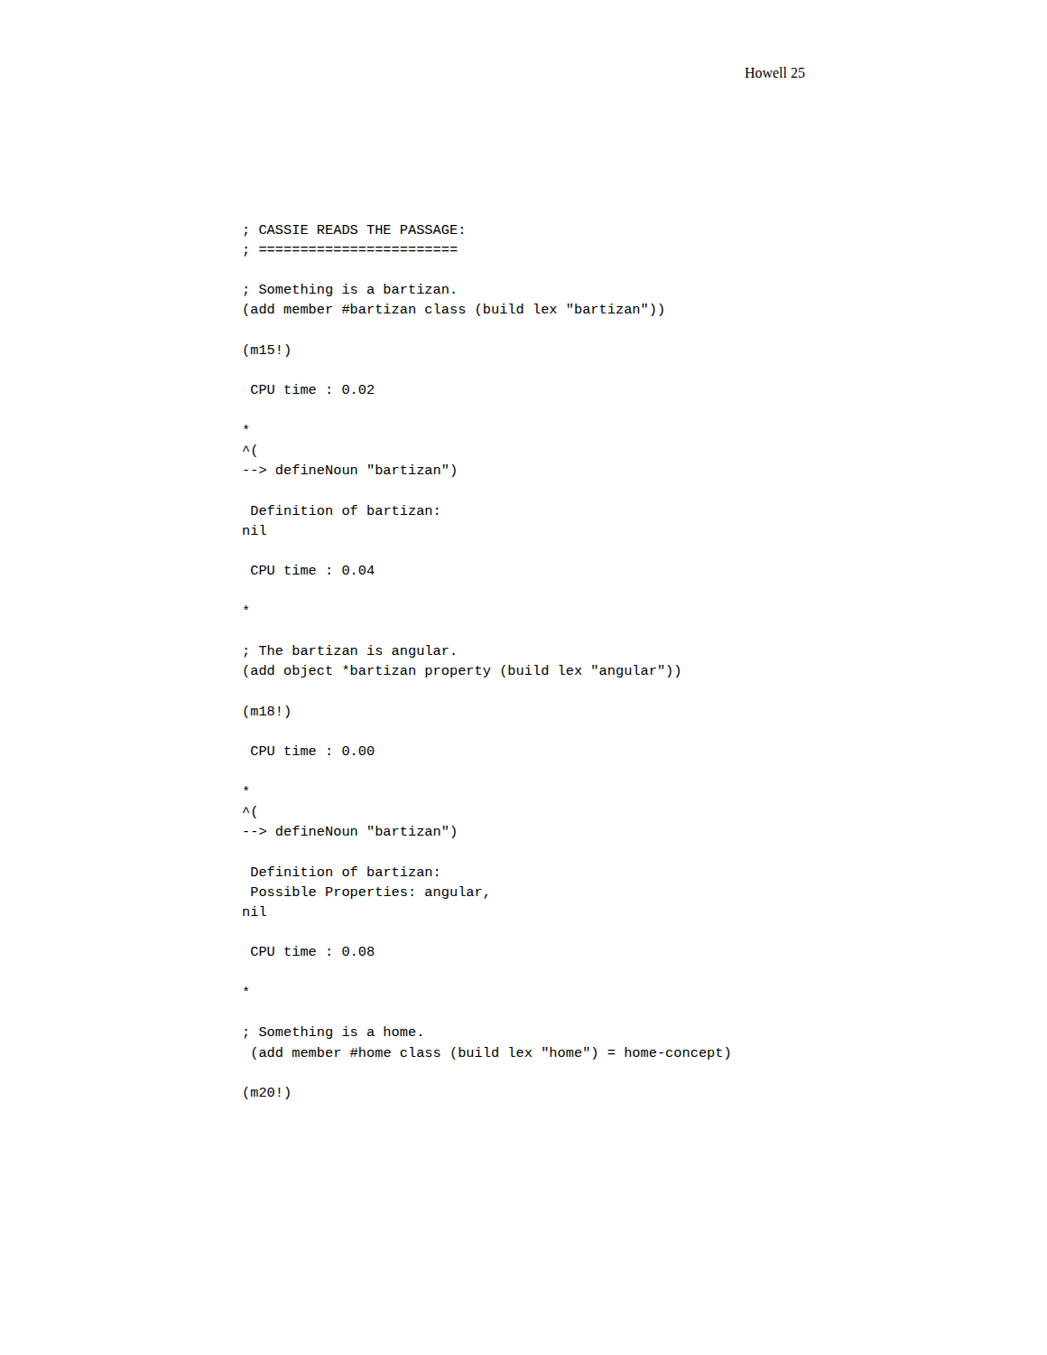Howell 25
; CASSIE READS THE PASSAGE:
; ========================

; Something is a bartizan.
(add member #bartizan class (build lex "bartizan"))

(m15!)

 CPU time : 0.02

*
^(
--> defineNoun "bartizan")

 Definition of bartizan:
nil

 CPU time : 0.04

*

; The bartizan is angular.
(add object *bartizan property (build lex "angular"))

(m18!)

 CPU time : 0.00

*
^(
--> defineNoun "bartizan")

 Definition of bartizan:
 Possible Properties: angular,
nil

 CPU time : 0.08

*

; Something is a home.
 (add member #home class (build lex "home") = home-concept)

(m20!)